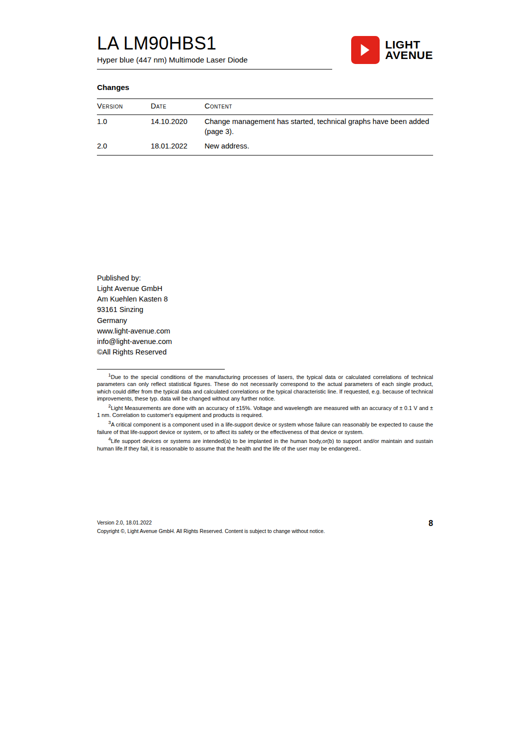LA LM90HBS1
Hyper blue (447 nm) Multimode Laser Diode
LIGHT AVENUE
Changes
| Version | Date | Content |
| --- | --- | --- |
| 1.0 | 14.10.2020 | Change management has started, technical graphs have been added (page 3). |
| 2.0 | 18.01.2022 | New address. |
Published by:
Light Avenue GmbH
Am Kuehlen Kasten 8
93161 Sinzing
Germany
www.light-avenue.com
info@light-avenue.com
©All Rights Reserved
1Due to the special conditions of the manufacturing processes of lasers, the typical data or calculated correlations of technical parameters can only reflect statistical figures. These do not necessarily correspond to the actual parameters of each single product, which could differ from the typical data and calculated correlations or the typical characteristic line. If requested, e.g. because of technical improvements, these typ. data will be changed without any further notice.
2Light Measurements are done with an accuracy of ±15%. Voltage and wavelength are measured with an accuracy of ± 0.1 V and ± 1 nm. Correlation to customer's equipment and products is required.
3A critical component is a component used in a life-support device or system whose failure can reasonably be expected to cause the failure of that life-support device or system, or to affect its safety or the effectiveness of that device or system.
4Life support devices or systems are intended(a) to be implanted in the human body,or(b) to support and/or maintain and sustain human life.If they fail, it is reasonable to assume that the health and the life of the user may be endangered..
Version 2.0, 18.01.2022
Copyright ©, Light Avenue GmbH. All Rights Reserved. Content is subject to change without notice.
8